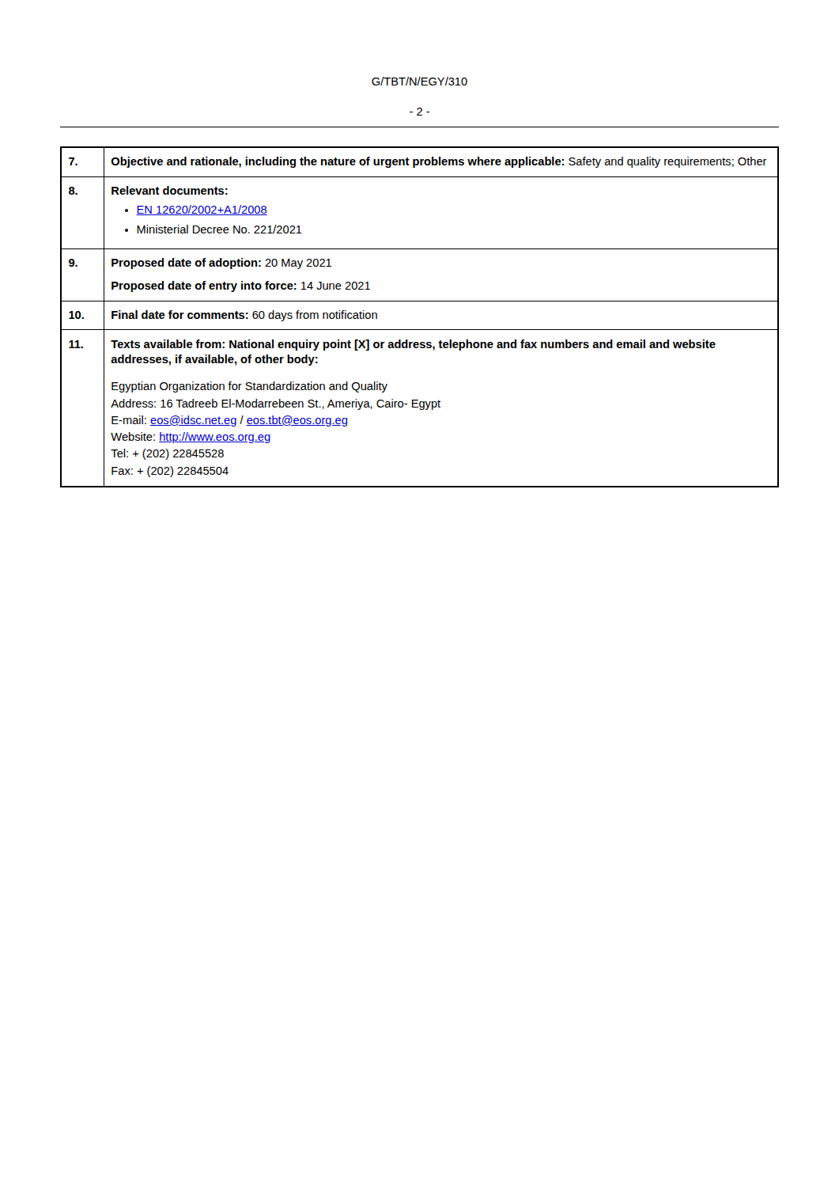G/TBT/N/EGY/310
- 2 -
| 7. | Objective and rationale, including the nature of urgent problems where applicable: Safety and quality requirements; Other |
| 8. | Relevant documents: EN 12620/2002+A1/2008 Ministerial Decree No. 221/2021 |
| 9. | Proposed date of adoption: 20 May 2021 Proposed date of entry into force: 14 June 2021 |
| 10. | Final date for comments: 60 days from notification |
| 11. | Texts available from: National enquiry point [X] or address, telephone and fax numbers and email and website addresses, if available, of other body: Egyptian Organization for Standardization and Quality Address: 16 Tadreeb El-Modarrebeen St., Ameriya, Cairo- Egypt E-mail: eos@idsc.net.eg / eos.tbt@eos.org.eg Website: http://www.eos.org.eg Tel: + (202) 22845528 Fax: + (202) 22845504 |